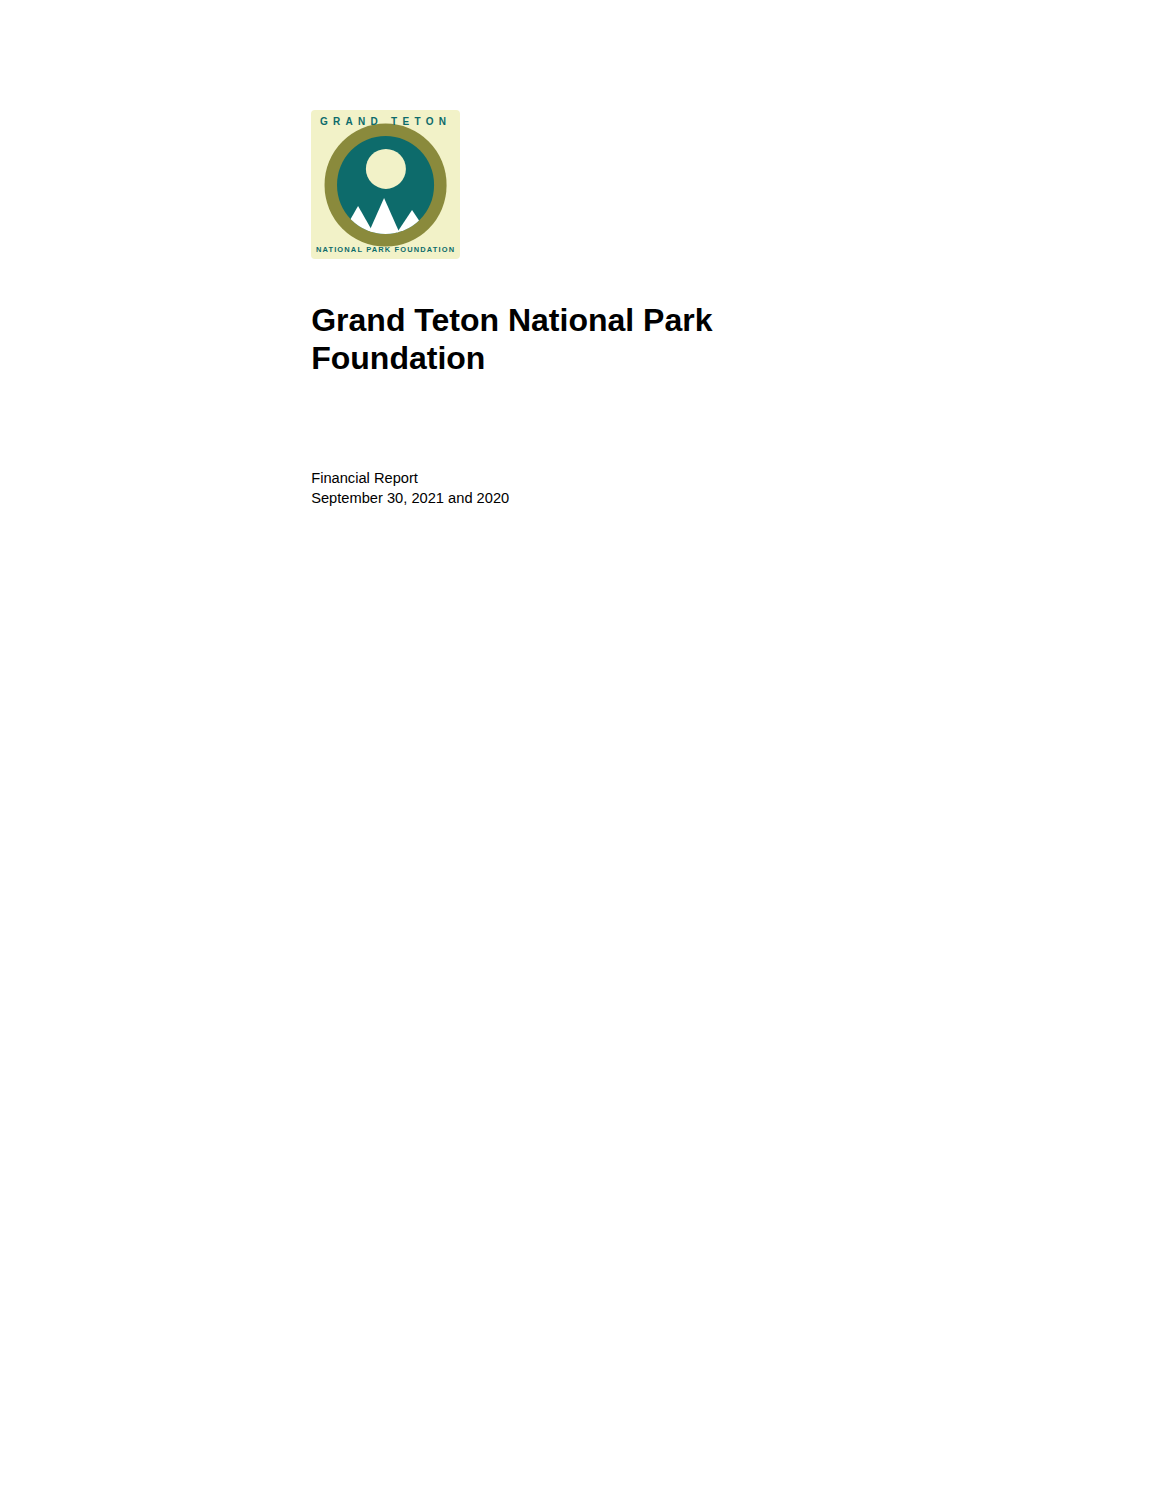GRAND TETON
NATIONAL PARK FOUNDATION
Grand Teton National Park Foundation
Financial Report
September 30, 2021 and 2020